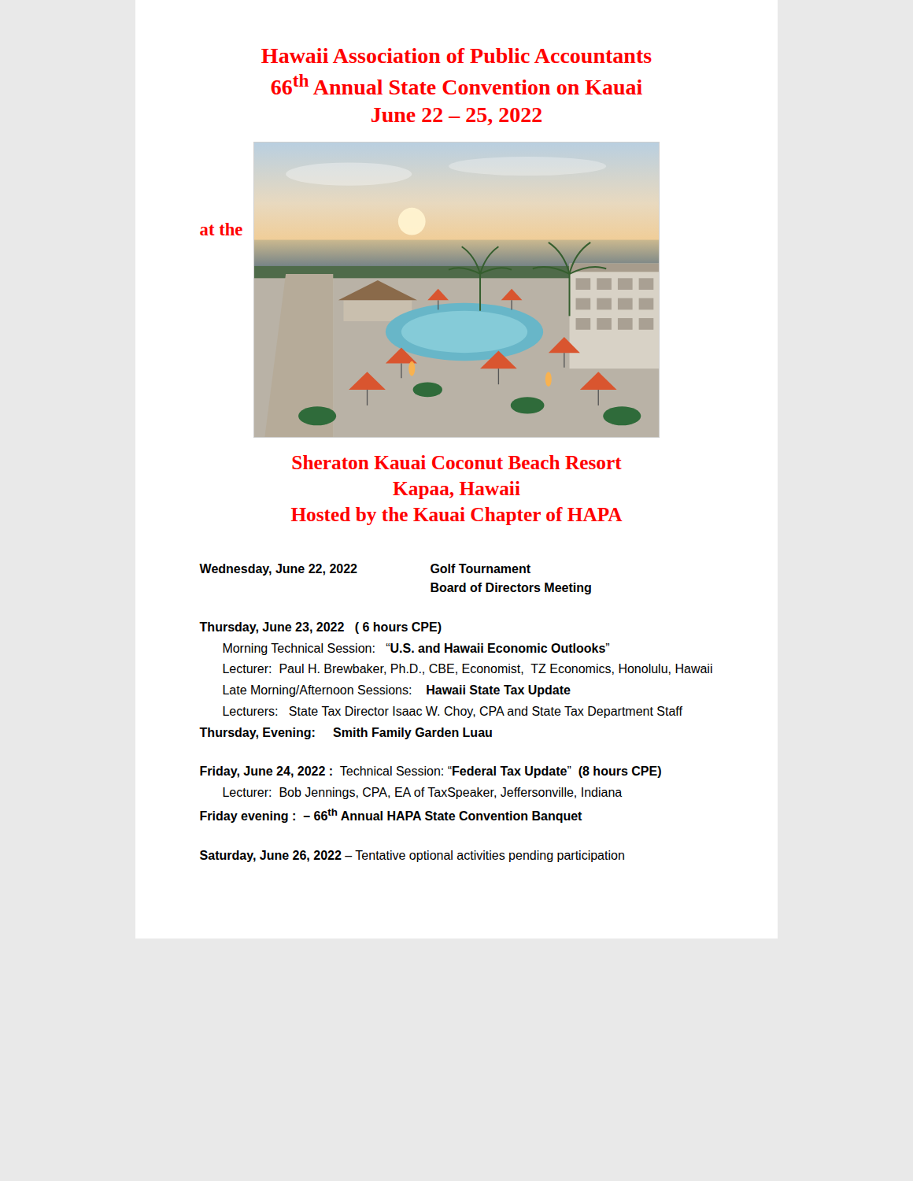Hawaii Association of Public Accountants 66th Annual State Convention on Kauai June 22 – 25, 2022
at the
Sheraton Kauai Coconut Beach Resort Kapaa, Hawaii Hosted by the Kauai Chapter of HAPA
Wednesday, June 22, 2022 Golf Tournament
Board of Directors Meeting
Thursday, June 23, 2022 ( 6 hours CPE)
Morning Technical Session: “U.S. and Hawaii Economic Outlooks”
Lecturer: Paul H. Brewbaker, Ph.D., CBE, Economist, TZ Economics, Honolulu, Hawaii
Late Morning/Afternoon Sessions: Hawaii State Tax Update
Lecturers: State Tax Director Isaac W. Choy, CPA and State Tax Department Staff
Thursday, Evening: Smith Family Garden Luau
Friday, June 24, 2022 : Technical Session: “Federal Tax Update” (8 hours CPE)
Lecturer: Bob Jennings, CPA, EA of TaxSpeaker, Jeffersonville, Indiana
Friday evening : – 66th Annual HAPA State Convention Banquet
Saturday, June 26, 2022 – Tentative optional activities pending participation